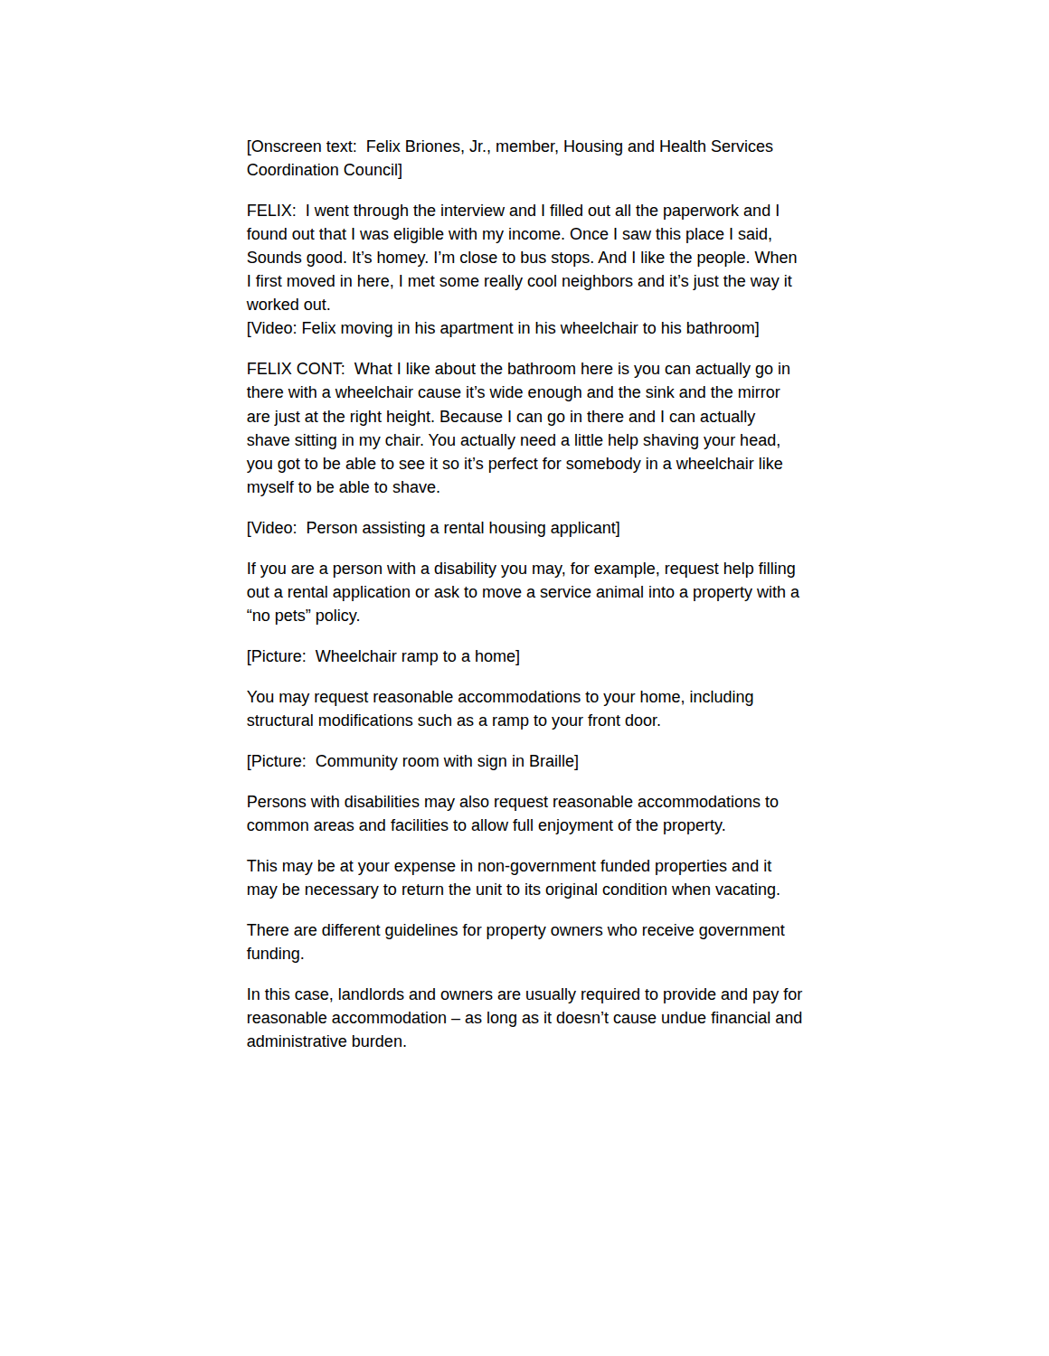[Onscreen text: Felix Briones, Jr., member, Housing and Health Services Coordination Council]
FELIX: I went through the interview and I filled out all the paperwork and I found out that I was eligible with my income. Once I saw this place I said, Sounds good. It’s homey. I’m close to bus stops. And I like the people. When I first moved in here, I met some really cool neighbors and it’s just the way it worked out.
[Video: Felix moving in his apartment in his wheelchair to his bathroom]
FELIX CONT: What I like about the bathroom here is you can actually go in there with a wheelchair cause it’s wide enough and the sink and the mirror are just at the right height. Because I can go in there and I can actually shave sitting in my chair. You actually need a little help shaving your head, you got to be able to see it so it’s perfect for somebody in a wheelchair like myself to be able to shave.
[Video: Person assisting a rental housing applicant]
If you are a person with a disability you may, for example, request help filling out a rental application or ask to move a service animal into a property with a “no pets” policy.
[Picture: Wheelchair ramp to a home]
You may request reasonable accommodations to your home, including structural modifications such as a ramp to your front door.
[Picture: Community room with sign in Braille]
Persons with disabilities may also request reasonable accommodations to common areas and facilities to allow full enjoyment of the property.
This may be at your expense in non-government funded properties and it may be necessary to return the unit to its original condition when vacating.
There are different guidelines for property owners who receive government funding.
In this case, landlords and owners are usually required to provide and pay for reasonable accommodation – as long as it doesn’t cause undue financial and administrative burden.